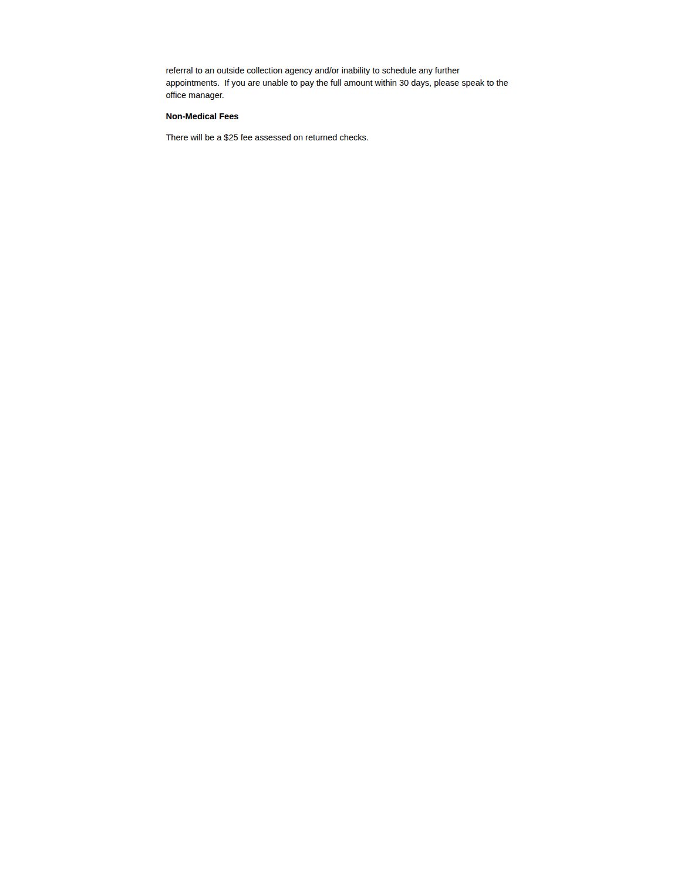referral to an outside collection agency and/or inability to schedule any further appointments. If you are unable to pay the full amount within 30 days, please speak to the office manager.
Non-Medical Fees
There will be a $25 fee assessed on returned checks.